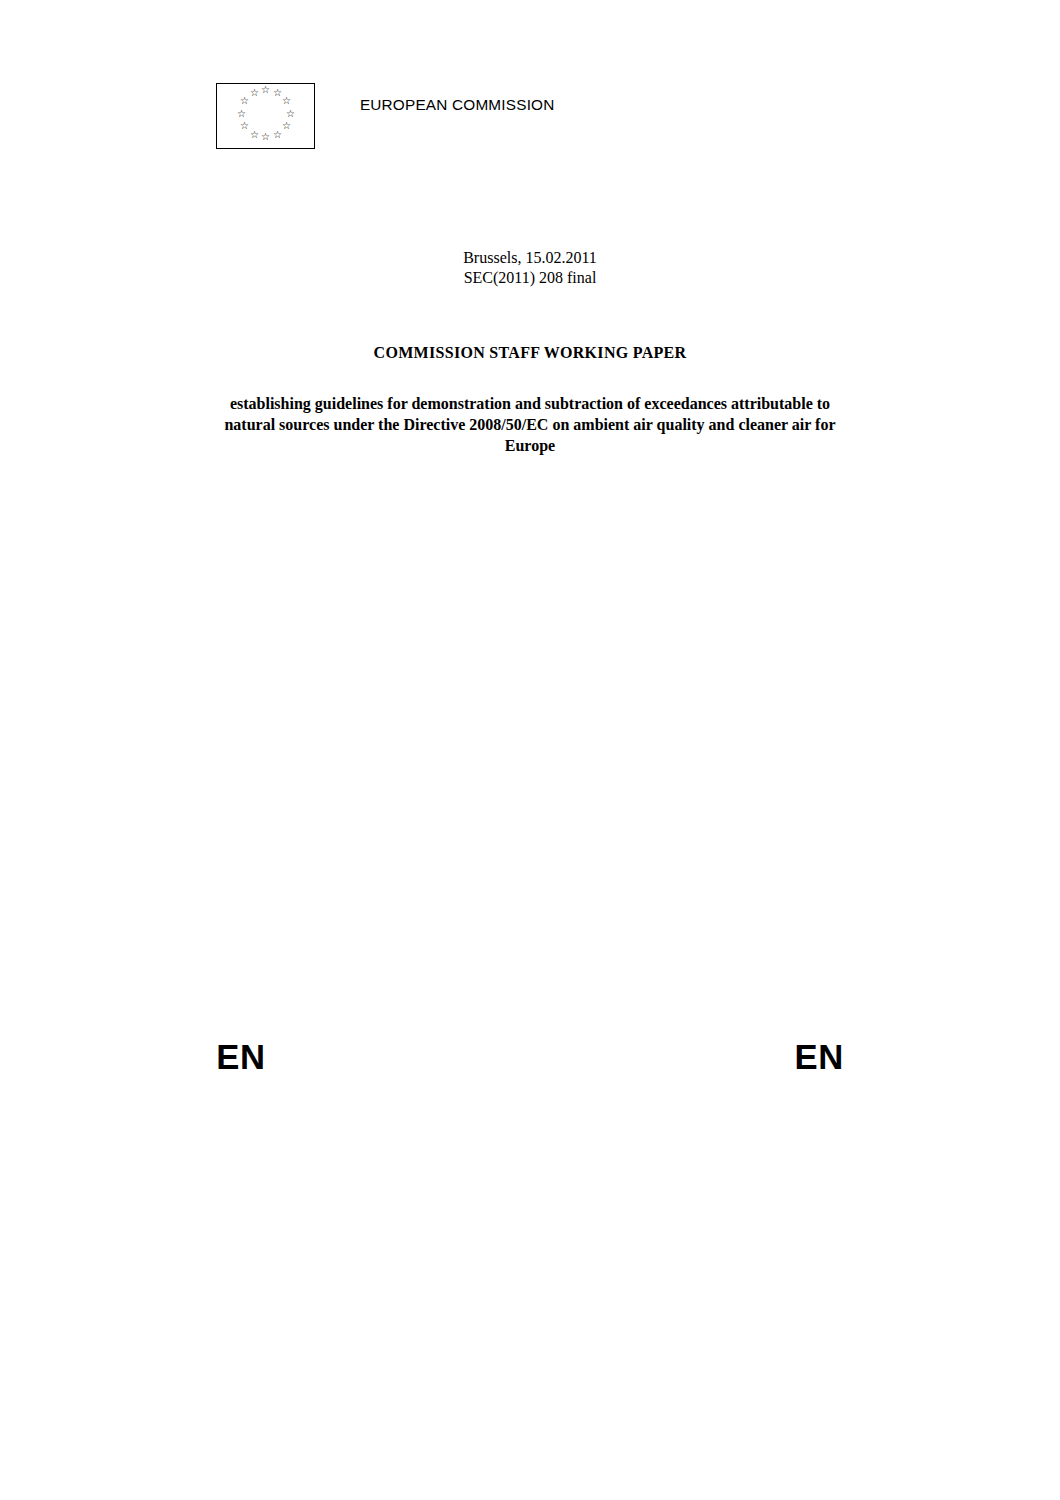☆ ☆ ☆ ☆ ☆ ☆ ☆ ☆ ☆ ☆ ☆ ☆
EUROPEAN COMMISSION
Brussels, 15.02.2011
SEC(2011) 208 final
COMMISSION STAFF WORKING PAPER
establishing guidelines for demonstration and subtraction of exceedances attributable to natural sources under the Directive 2008/50/EC on ambient air quality and cleaner air for Europe
EN EN